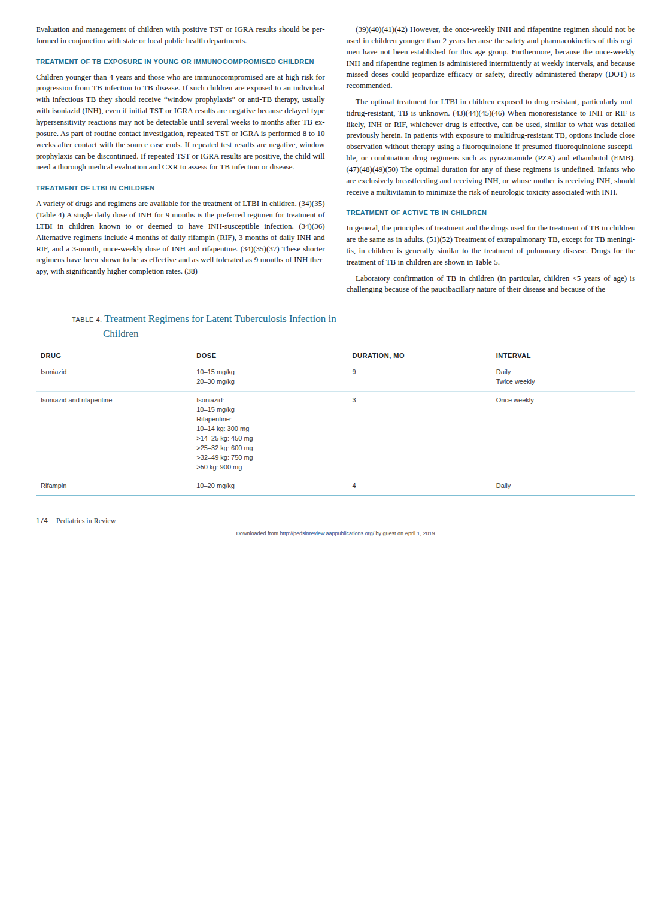Evaluation and management of children with positive TST or IGRA results should be performed in conjunction with state or local public health departments.
Treatment of TB Exposure in Young or Immunocompromised Children
Children younger than 4 years and those who are immunocompromised are at high risk for progression from TB infection to TB disease. If such children are exposed to an individual with infectious TB they should receive “window prophylaxis” or anti-TB therapy, usually with isoniazid (INH), even if initial TST or IGRA results are negative because delayed-type hypersensitivity reactions may not be detectable until several weeks to months after TB exposure. As part of routine contact investigation, repeated TST or IGRA is performed 8 to 10 weeks after contact with the source case ends. If repeated test results are negative, window prophylaxis can be discontinued. If repeated TST or IGRA results are positive, the child will need a thorough medical evaluation and CXR to assess for TB infection or disease.
Treatment of LTBI in Children
A variety of drugs and regimens are available for the treatment of LTBI in children. (34)(35) (Table 4) A single daily dose of INH for 9 months is the preferred regimen for treatment of LTBI in children known to or deemed to have INH-susceptible infection. (34)(36) Alternative regimens include 4 months of daily rifampin (RIF), 3 months of daily INH and RIF, and a 3-month, once-weekly dose of INH and rifapentine. (34)(35)(37) These shorter regimens have been shown to be as effective and as well tolerated as 9 months of INH therapy, with significantly higher completion rates. (38)
(39)(40)(41)(42) However, the once-weekly INH and rifapentine regimen should not be used in children younger than 2 years because the safety and pharmacokinetics of this regimen have not been established for this age group. Furthermore, because the once-weekly INH and rifapentine regimen is administered intermittently at weekly intervals, and because missed doses could jeopardize efficacy or safety, directly administered therapy (DOT) is recommended.
The optimal treatment for LTBI in children exposed to drug-resistant, particularly multidrug-resistant, TB is unknown. (43)(44)(45)(46) When monoresistance to INH or RIF is likely, INH or RIF, whichever drug is effective, can be used, similar to what was detailed previously herein. In patients with exposure to multidrug-resistant TB, options include close observation without therapy using a fluoroquinolone if presumed fluoroquinolone susceptible, or combination drug regimens such as pyrazinamide (PZA) and ethambutol (EMB). (47)(48)(49)(50) The optimal duration for any of these regimens is undefined. Infants who are exclusively breastfeeding and receiving INH, or whose mother is receiving INH, should receive a multivitamin to minimize the risk of neurologic toxicity associated with INH.
Treatment of Active TB in Children
In general, the principles of treatment and the drugs used for the treatment of TB in children are the same as in adults. (51)(52) Treatment of extrapulmonary TB, except for TB meningitis, in children is generally similar to the treatment of pulmonary disease. Drugs for the treatment of TB in children are shown in Table 5.
Laboratory confirmation of TB in children (in particular, children <5 years of age) is challenging because of the paucibacillary nature of their disease and because of the
TABLE 4. Treatment Regimens for Latent Tuberculosis Infection inChildren
| DRUG | DOSE | DURATION, MO | INTERVAL |
| --- | --- | --- | --- |
| Isoniazid | 10–15 mg/kg 20–30 mg/kg | 9 | Daily Twice weekly |
| Isoniazid and rifapentine | Isoniazid: 10–15 mg/kg Rifapentine: 10–14 kg: 300 mg >14–25 kg: 450 mg >25–32 kg: 600 mg >32–49 kg: 750 mg >50 kg: 900 mg | 3 | Once weekly |
| Rifampin | 10–20 mg/kg | 4 | Daily |
174 Pediatrics in Review
Downloaded from http://pedsinreview.aappublications.org/ by guest on April 1, 2019